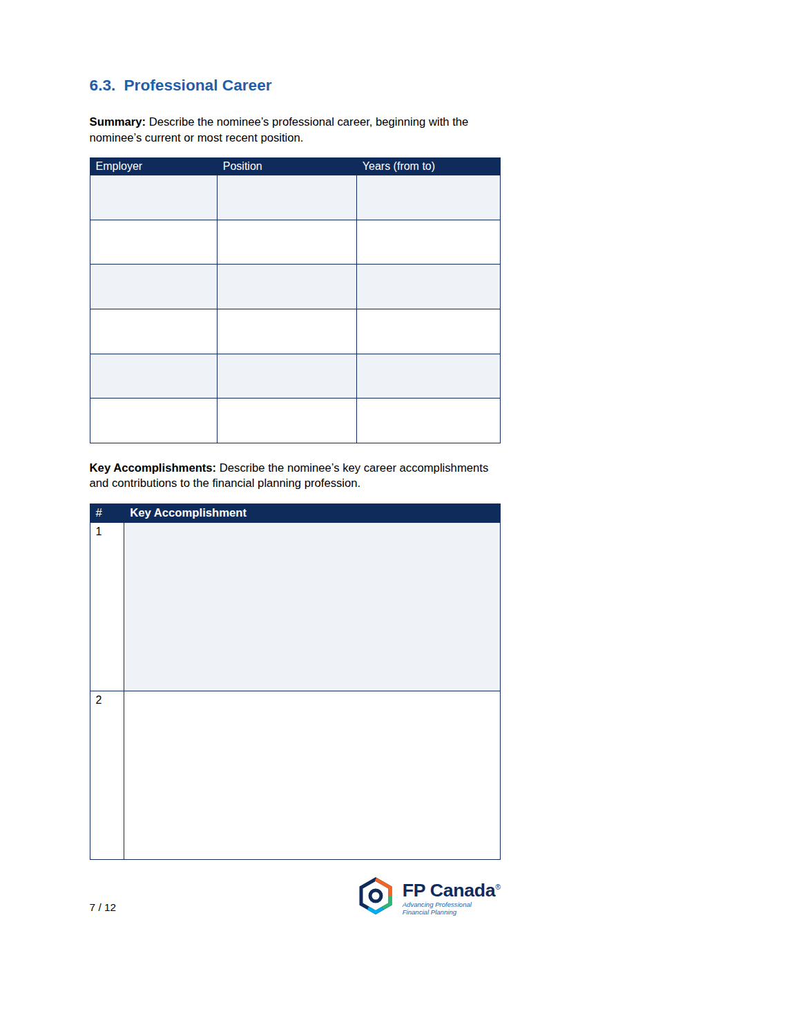6.3. Professional Career
Summary: Describe the nominee’s professional career, beginning with the nominee’s current or most recent position.
| Employer | Position | Years (from to) |
| --- | --- | --- |
Key Accomplishments: Describe the nominee’s key career accomplishments and contributions to the financial planning profession.
| # | Key Accomplishment |
| --- | --- |
| 1 | |
| 2 | |
7 / 12
FP Canada®
Advancing Professional
Financial Planning